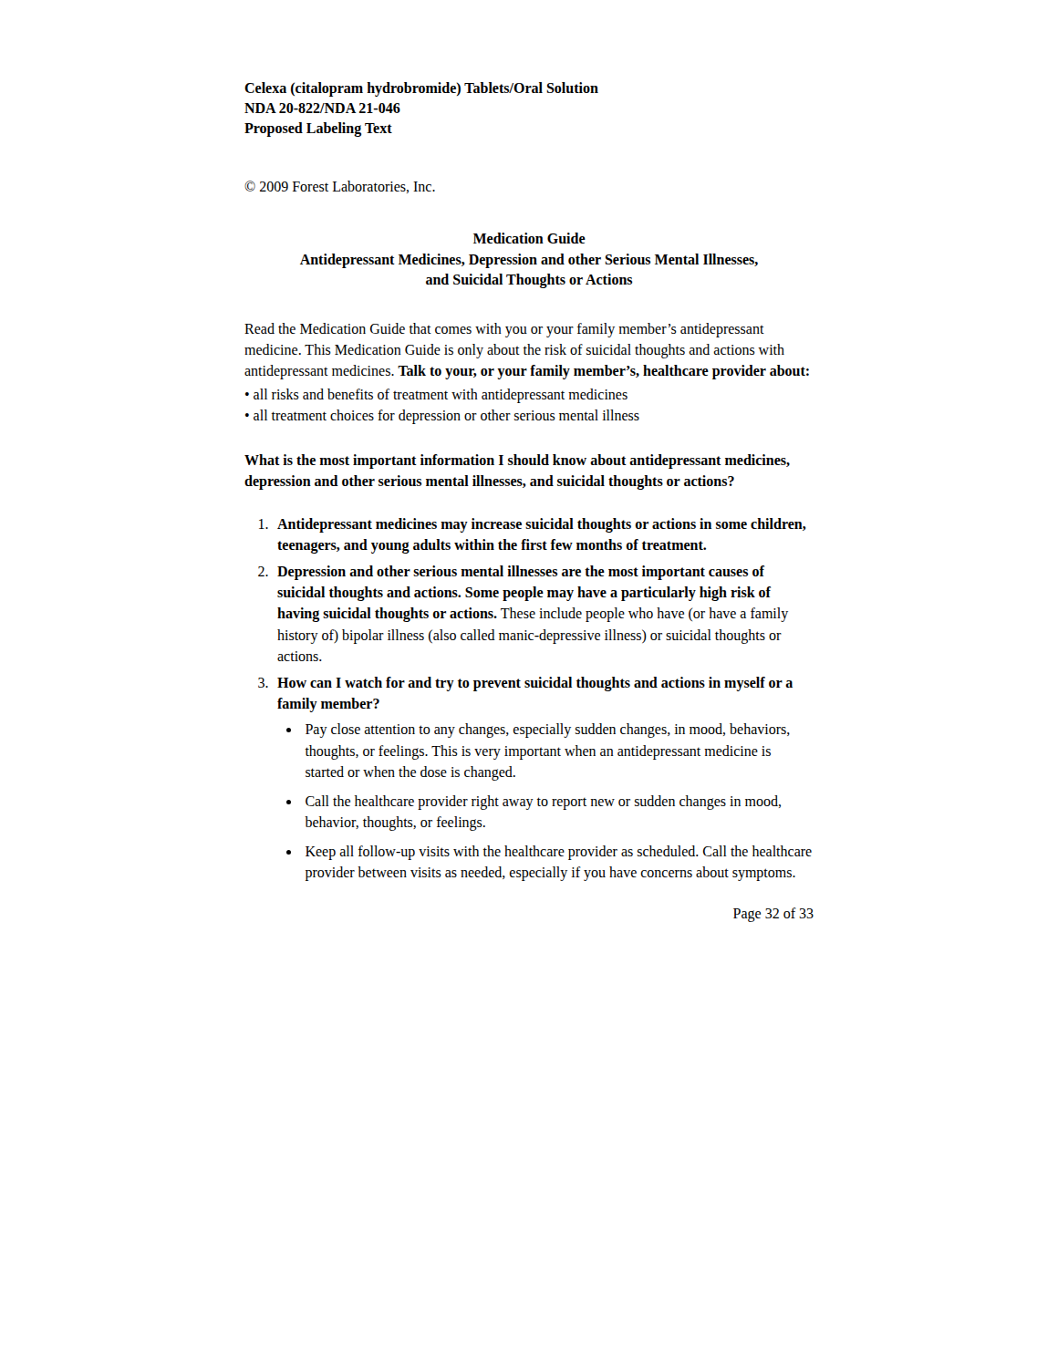Celexa (citalopram hydrobromide) Tablets/Oral Solution
NDA 20-822/NDA 21-046
Proposed Labeling Text
© 2009 Forest Laboratories, Inc.
Medication Guide
Antidepressant Medicines, Depression and other Serious Mental Illnesses,
and Suicidal Thoughts or Actions
Read the Medication Guide that comes with you or your family member’s antidepressant medicine. This Medication Guide is only about the risk of suicidal thoughts and actions with antidepressant medicines. Talk to your, or your family member’s, healthcare provider about:
• all risks and benefits of treatment with antidepressant medicines
• all treatment choices for depression or other serious mental illness
What is the most important information I should know about antidepressant medicines, depression and other serious mental illnesses, and suicidal thoughts or actions?
Antidepressant medicines may increase suicidal thoughts or actions in some children, teenagers, and young adults within the first few months of treatment.
Depression and other serious mental illnesses are the most important causes of suicidal thoughts and actions. Some people may have a particularly high risk of having suicidal thoughts or actions. These include people who have (or have a family history of) bipolar illness (also called manic-depressive illness) or suicidal thoughts or actions.
How can I watch for and try to prevent suicidal thoughts and actions in myself or a family member?
Pay close attention to any changes, especially sudden changes, in mood, behaviors, thoughts, or feelings. This is very important when an antidepressant medicine is started or when the dose is changed.
Call the healthcare provider right away to report new or sudden changes in mood, behavior, thoughts, or feelings.
Keep all follow-up visits with the healthcare provider as scheduled. Call the healthcare provider between visits as needed, especially if you have concerns about symptoms.
Page 32 of 33